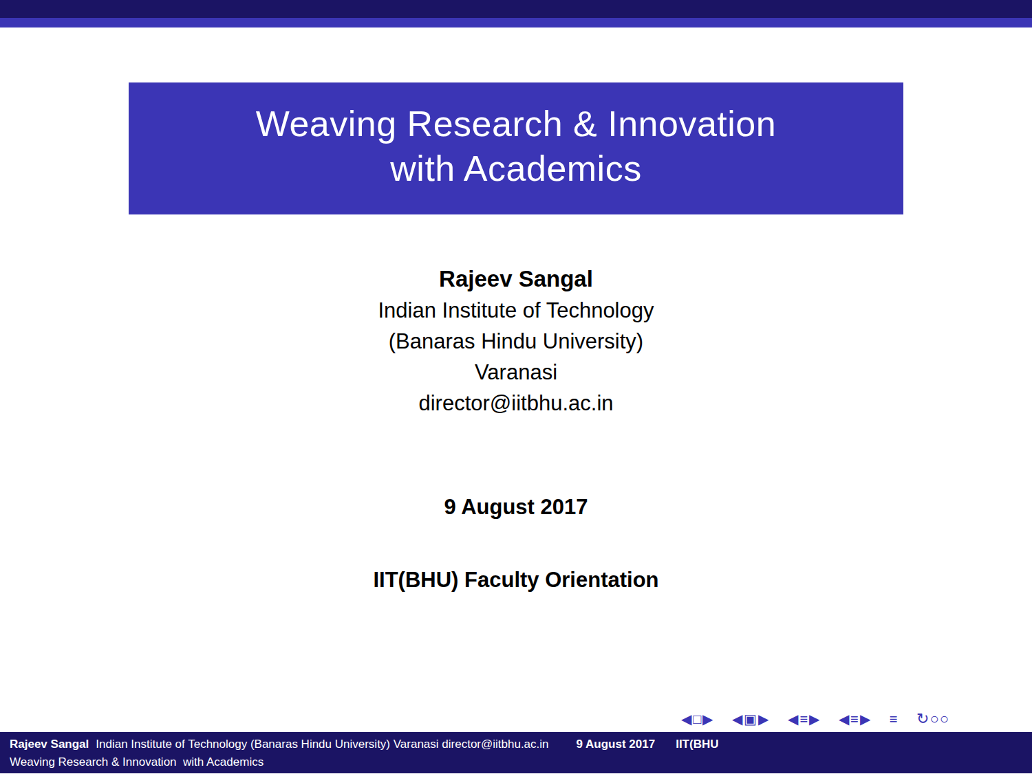Weaving Research & Innovation
with Academics
Rajeev Sangal
Indian Institute of Technology
(Banaras Hindu University)
Varanasi
director@iitbhu.ac.in
9 August 2017
IIT(BHU) Faculty Orientation
◀□▶ ◀▣▶ ◀≡▶ ◀≡▶ ≡ ↻○○
Rajeev Sangal Indian Institute of Technology (Banaras Hindu University) Varanasi director@iitbhu.ac.in 9 August 2017 IIT(BHU
Weaving Research & Innovation with Academics